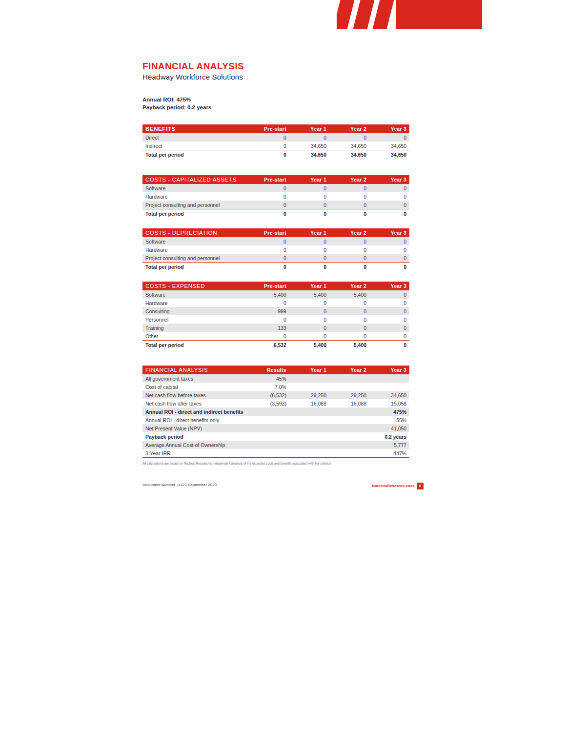FINANCIAL ANALYSIS
Headway Workforce Solutions
Annual ROI: 475%
Payback period: 0.2 years
| BENEFITS | Pre-start | Year 1 | Year 2 | Year 3 |
| --- | --- | --- | --- | --- |
| Direct | 0 | 0 | 0 | 0 |
| Indirect | 0 | 34,650 | 34,650 | 34,650 |
| Total per period | 0 | 34,650 | 34,650 | 34,650 |
| COSTS - CAPITALIZED ASSETS | Pre-start | Year 1 | Year 2 | Year 3 |
| --- | --- | --- | --- | --- |
| Software | 0 | 0 | 0 | 0 |
| Hardware | 0 | 0 | 0 | 0 |
| Project consulting and personnel | 0 | 0 | 0 | 0 |
| Total per period | 0 | 0 | 0 | 0 |
| COSTS - DEPRECIATION | Pre-start | Year 1 | Year 2 | Year 3 |
| --- | --- | --- | --- | --- |
| Software | 0 | 0 | 0 | 0 |
| Hardware | 0 | 0 | 0 | 0 |
| Project consulting and personnel | 0 | 0 | 0 | 0 |
| Total per period | 0 | 0 | 0 | 0 |
| COSTS - EXPENSED | Pre-start | Year 1 | Year 2 | Year 3 |
| --- | --- | --- | --- | --- |
| Software | 5,400 | 5,400 | 5,400 | 0 |
| Hardware | 0 | 0 | 0 | 0 |
| Consulting | 999 | 0 | 0 | 0 |
| Personnel | 0 | 0 | 0 | 0 |
| Training | 133 | 0 | 0 | 0 |
| Other | 0 | 0 | 0 | 0 |
| Total per period | 6,532 | 5,400 | 5,400 | 0 |
| FINANCIAL ANALYSIS | Results | Year 1 | Year 2 | Year 3 |
| --- | --- | --- | --- | --- |
| All government taxes | 45% | | | |
| Cost of capital | 7.0% | | | |
| Net cash flow before taxes | (6,532) | 29,250 | 29,250 | 34,650 |
| Net cash flow after taxes | (3,593) | 16,088 | 16,088 | 19,058 |
| Annual ROI - direct and indirect benefits | | | | 475% |
| Annual ROI - direct benefits only | | | | -55% |
| Net Present Value (NPV) | | | | 41,050 |
| Payback period | | | | 0.2 years |
| Average Annual Cost of Ownership | | | | 5,777 |
| 3-Year IRR | | | | 447% |
All calculations are based on Nucleus Research's independent analysis of the expected costs and benefits associated with the solution.
Document Number: U122 September 2020
NucleusResearch.com 6